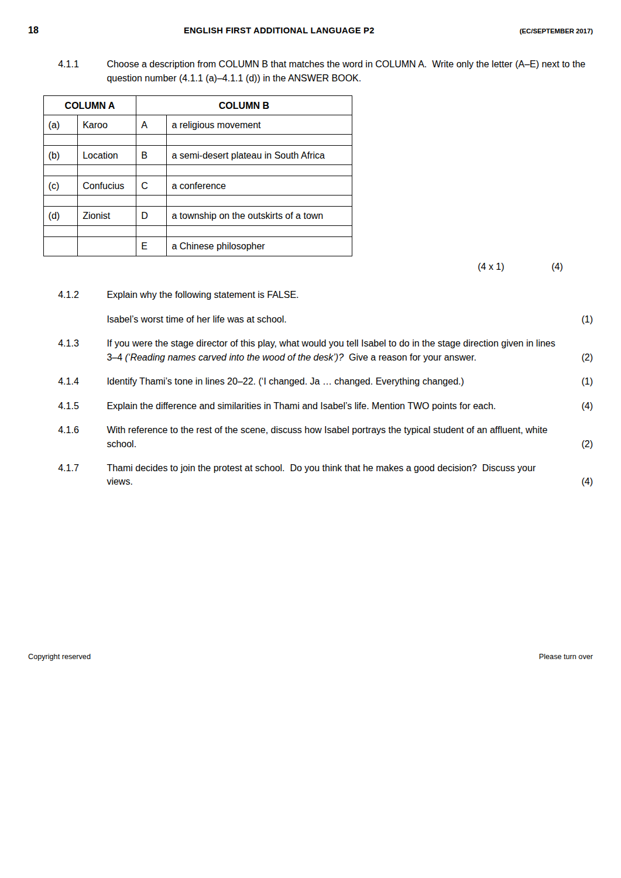18 ENGLISH FIRST ADDITIONAL LANGUAGE P2 (EC/SEPTEMBER 2017)
4.1.1
Choose a description from COLUMN B that matches the word in COLUMN A. Write only the letter (A–E) next to the question number (4.1.1 (a)–4.1.1 (d)) in the ANSWER BOOK.
| COLUMN A | COLUMN B |
| --- | --- |
| (a) | Karoo | A | a religious movement |
| (b) | Location | B | a semi-desert plateau in South Africa |
| (c) | Confucius | C | a conference |
| (d) | Zionist | D | a township on the outskirts of a town |
| | | E | a Chinese philosopher |
(4 x 1)(4)
4.1.2
Explain why the following statement is FALSE.
Isabel’s worst time of her life was at school.
(1)
4.1.3
If you were the stage director of this play, what would you tell Isabel to do in the stage direction given in lines 3–4 (‘Reading names carved into the wood of the desk’)? Give a reason for your answer.
(2)
4.1.4
Identify Thami’s tone in lines 20–22. (‘I changed. Ja … changed. Everything changed.)
(1)
4.1.5
Explain the difference and similarities in Thami and Isabel’s life. Mention TWO points for each.
(4)
4.1.6
With reference to the rest of the scene, discuss how Isabel portrays the typical student of an affluent, white school.
(2)
4.1.7
Thami decides to join the protest at school. Do you think that he makes a good decision? Discuss your views.
(4)
Copyright reserved Please turn over